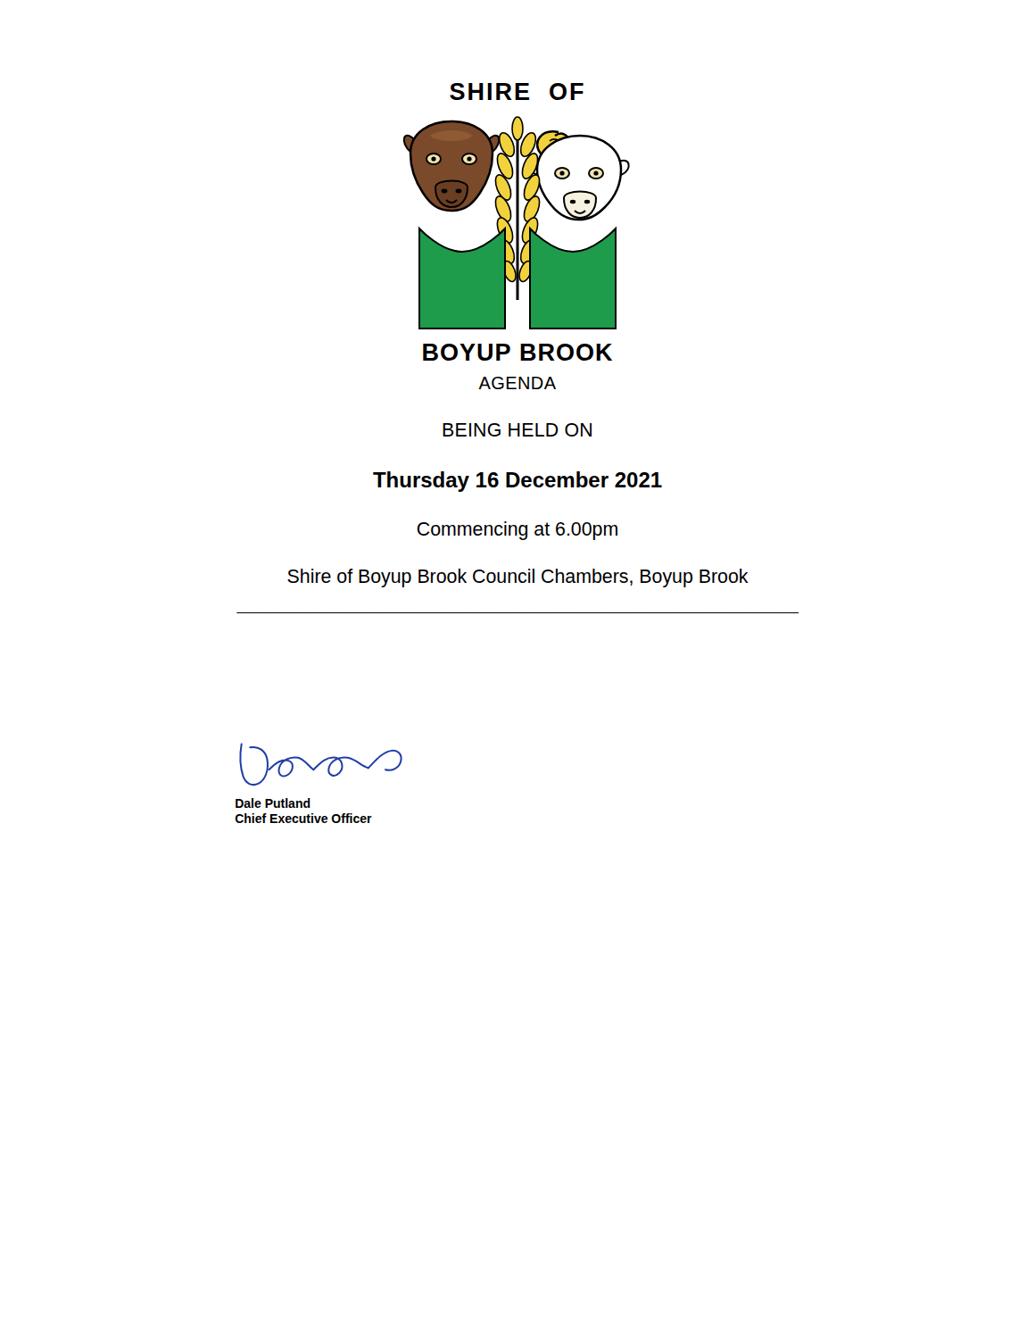SHIRE OF BOYUP BROOK
AGENDA
BEING HELD ON
Thursday 16 December 2021
Commencing at 6.00pm
Shire of Boyup Brook Council Chambers, Boyup Brook
_______________________________________________________
Dale Putland
Chief Executive Officer